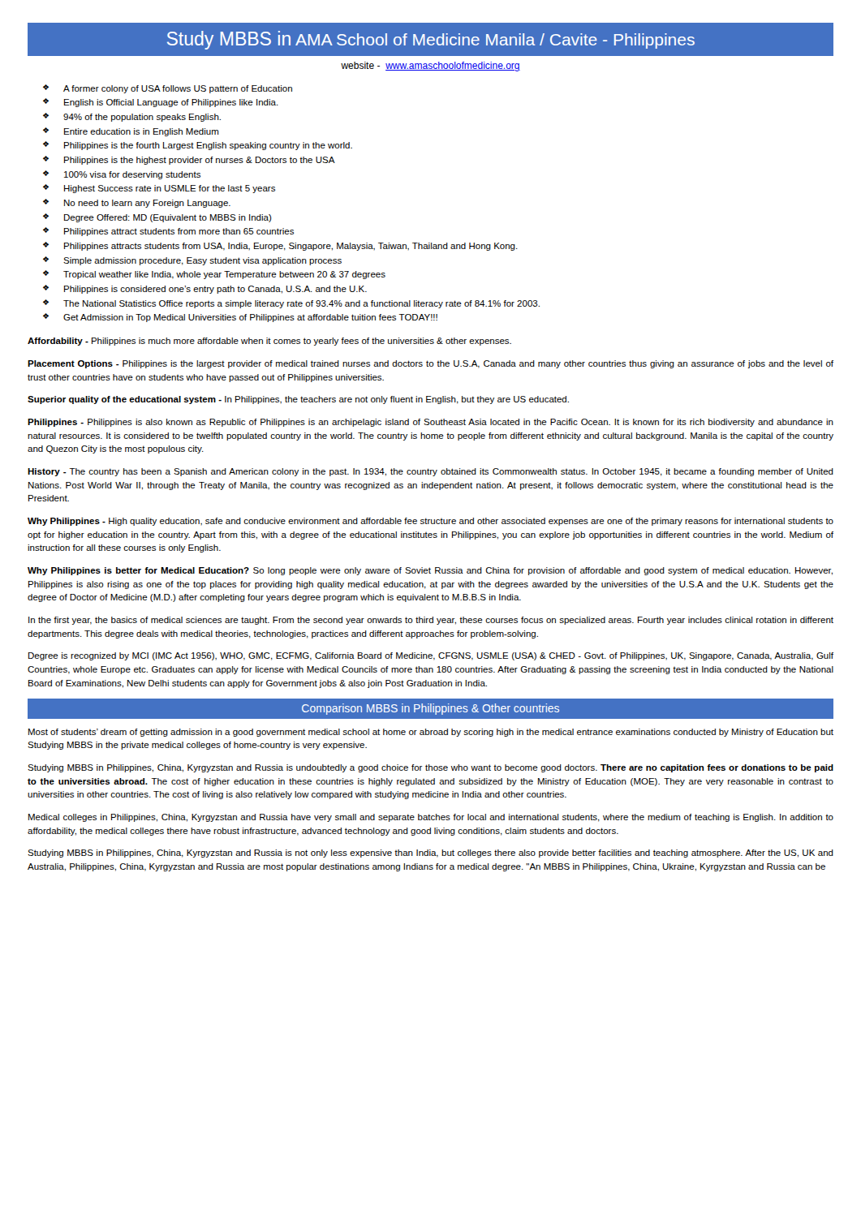Study MBBS in AMA School of Medicine Manila / Cavite - Philippines
website - www.amaschoolofmedicine.org
A former colony of USA follows US pattern of Education
English is Official Language of Philippines like India.
94% of the population speaks English.
Entire education is in English Medium
Philippines is the fourth Largest English speaking country in the world.
Philippines is the highest provider of nurses & Doctors to the USA
100% visa for deserving students
Highest Success rate in USMLE for the last 5 years
No need to learn any Foreign Language.
Degree Offered: MD (Equivalent to MBBS in India)
Philippines attract students from more than 65 countries
Philippines attracts students from USA, India, Europe, Singapore, Malaysia, Taiwan, Thailand and Hong Kong.
Simple admission procedure, Easy student visa application process
Tropical weather like India, whole year Temperature between 20 & 37 degrees
Philippines is considered one’s entry path to Canada, U.S.A. and the U.K.
The National Statistics Office reports a simple literacy rate of 93.4% and a functional literacy rate of 84.1% for 2003.
Get Admission in Top Medical Universities of Philippines at affordable tuition fees TODAY!!!
Affordability - Philippines is much more affordable when it comes to yearly fees of the universities & other expenses.
Placement Options - Philippines is the largest provider of medical trained nurses and doctors to the U.S.A, Canada and many other countries thus giving an assurance of jobs and the level of trust other countries have on students who have passed out of Philippines universities.
Superior quality of the educational system - In Philippines, the teachers are not only fluent in English, but they are US educated.
Philippines - Philippines is also known as Republic of Philippines is an archipelagic island of Southeast Asia located in the Pacific Ocean. It is known for its rich biodiversity and abundance in natural resources. It is considered to be twelfth populated country in the world. The country is home to people from different ethnicity and cultural background. Manila is the capital of the country and Quezon City is the most populous city.
History - The country has been a Spanish and American colony in the past. In 1934, the country obtained its Commonwealth status. In October 1945, it became a founding member of United Nations. Post World War II, through the Treaty of Manila, the country was recognized as an independent nation. At present, it follows democratic system, where the constitutional head is the President.
Why Philippines - High quality education, safe and conducive environment and affordable fee structure and other associated expenses are one of the primary reasons for international students to opt for higher education in the country. Apart from this, with a degree of the educational institutes in Philippines, you can explore job opportunities in different countries in the world. Medium of instruction for all these courses is only English.
Why Philippines is better for Medical Education? So long people were only aware of Soviet Russia and China for provision of affordable and good system of medical education. However, Philippines is also rising as one of the top places for providing high quality medical education, at par with the degrees awarded by the universities of the U.S.A and the U.K. Students get the degree of Doctor of Medicine (M.D.) after completing four years degree program which is equivalent to M.B.B.S in India.
In the first year, the basics of medical sciences are taught. From the second year onwards to third year, these courses focus on specialized areas. Fourth year includes clinical rotation in different departments. This degree deals with medical theories, technologies, practices and different approaches for problem-solving.
Degree is recognized by MCI (IMC Act 1956), WHO, GMC, ECFMG, California Board of Medicine, CFGNS, USMLE (USA) & CHED - Govt. of Philippines, UK, Singapore, Canada, Australia, Gulf Countries, whole Europe etc. Graduates can apply for license with Medical Councils of more than 180 countries. After Graduating & passing the screening test in India conducted by the National Board of Examinations, New Delhi students can apply for Government jobs & also join Post Graduation in India.
Comparison MBBS in Philippines & Other countries
Most of students’ dream of getting admission in a good government medical school at home or abroad by scoring high in the medical entrance examinations conducted by Ministry of Education but Studying MBBS in the private medical colleges of home-country is very expensive.
Studying MBBS in Philippines, China, Kyrgyzstan and Russia is undoubtedly a good choice for those who want to become good doctors. There are no capitation fees or donations to be paid to the universities abroad. The cost of higher education in these countries is highly regulated and subsidized by the Ministry of Education (MOE). They are very reasonable in contrast to universities in other countries. The cost of living is also relatively low compared with studying medicine in India and other countries.
Medical colleges in Philippines, China, Kyrgyzstan and Russia have very small and separate batches for local and international students, where the medium of teaching is English. In addition to affordability, the medical colleges there have robust infrastructure, advanced technology and good living conditions, claim students and doctors.
Studying MBBS in Philippines, China, Kyrgyzstan and Russia is not only less expensive than India, but colleges there also provide better facilities and teaching atmosphere. After the US, UK and Australia, Philippines, China, Kyrgyzstan and Russia are most popular destinations among Indians for a medical degree. "An MBBS in Philippines, China, Ukraine, Kyrgyzstan and Russia can be